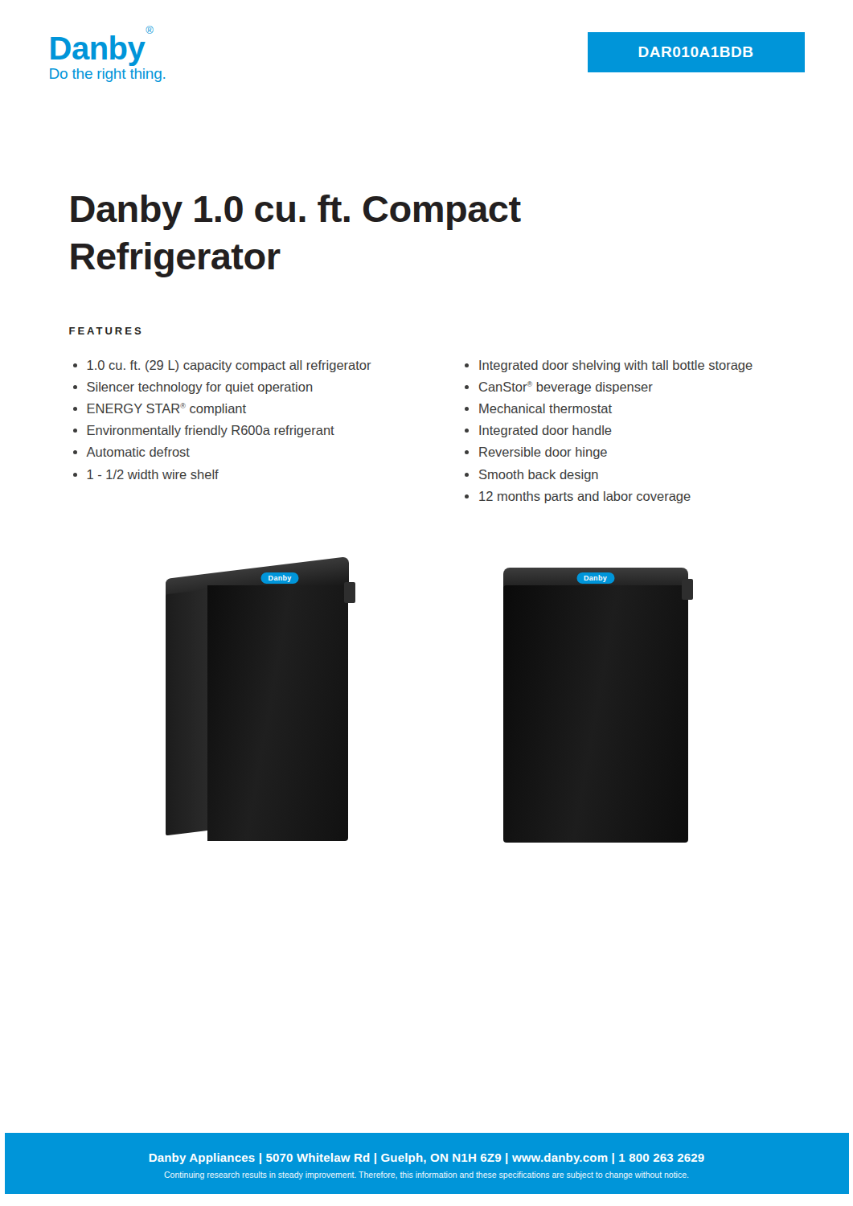Danby® Do the right thing.
DAR010A1BDB
Danby 1.0 cu. ft. Compact Refrigerator
FEATURES
1.0 cu. ft. (29 L) capacity compact all refrigerator
Silencer technology for quiet operation
ENERGY STAR® compliant
Environmentally friendly R600a refrigerant
Automatic defrost
1 - 1/2 width wire shelf
Integrated door shelving with tall bottle storage
CanStor® beverage dispenser
Mechanical thermostat
Integrated door handle
Reversible door hinge
Smooth back design
12 months parts and labor coverage
Danby
Danby
Danby Appliances | 5070 Whitelaw Rd | Guelph, ON N1H 6Z9 | www.danby.com | 1 800 263 2629
Continuing research results in steady improvement. Therefore, this information and these specifications are subject to change without notice.